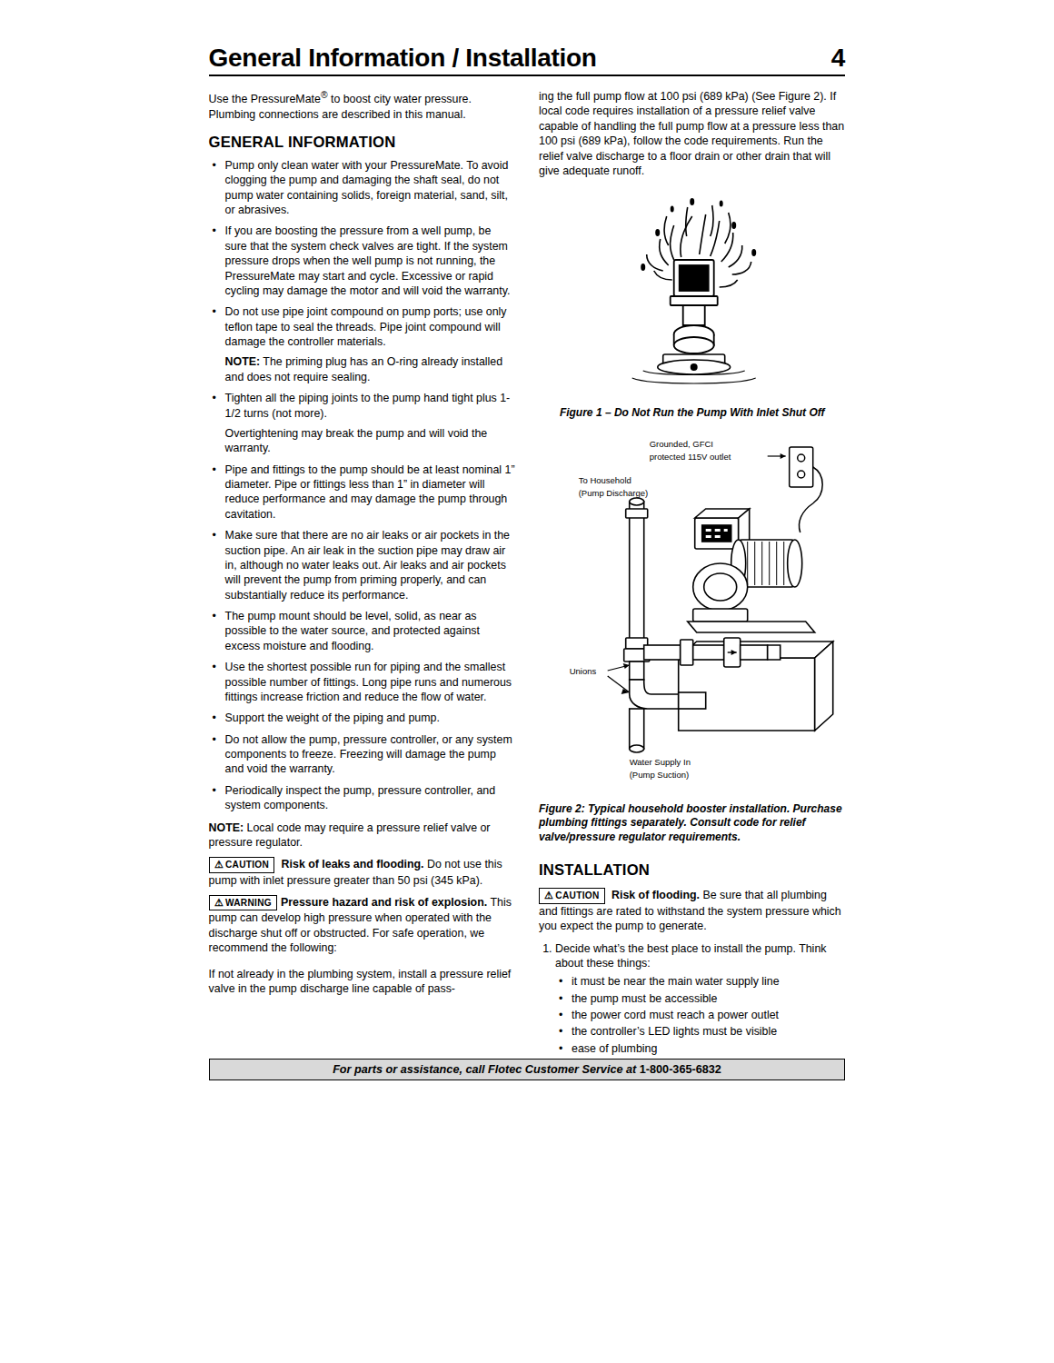General Information / Installation
4
Use the PressureMate® to boost city water pressure. Plumbing connections are described in this manual.
GENERAL INFORMATION
Pump only clean water with your PressureMate. To avoid clogging the pump and damaging the shaft seal, do not pump water containing solids, foreign material, sand, silt, or abrasives.
If you are boosting the pressure from a well pump, be sure that the system check valves are tight. If the system pressure drops when the well pump is not running, the PressureMate may start and cycle. Excessive or rapid cycling may damage the motor and will void the warranty.
Do not use pipe joint compound on pump ports; use only teflon tape to seal the threads. Pipe joint compound will damage the controller materials.
NOTE: The priming plug has an O-ring already installed and does not require sealing.
Tighten all the piping joints to the pump hand tight plus 1-1/2 turns (not more).
Overtightening may break the pump and will void the warranty.
Pipe and fittings to the pump should be at least nominal 1” diameter. Pipe or fittings less than 1” in diameter will reduce performance and may damage the pump through cavitation.
Make sure that there are no air leaks or air pockets in the suction pipe. An air leak in the suction pipe may draw air in, although no water leaks out. Air leaks and air pockets will prevent the pump from priming properly, and can substantially reduce its performance.
The pump mount should be level, solid, as near as possible to the water source, and protected against excess moisture and flooding.
Use the shortest possible run for piping and the smallest possible number of fittings. Long pipe runs and numerous fittings increase friction and reduce the flow of water.
Support the weight of the piping and pump.
Do not allow the pump, pressure controller, or any system components to freeze. Freezing will damage the pump and void the warranty.
Periodically inspect the pump, pressure controller, and system components.
NOTE: Local code may require a pressure relief valve or pressure regulator.
⚠CAUTION Risk of leaks and flooding. Do not use this pump with inlet pressure greater than 50 psi (345 kPa).
⚠WARNING Pressure hazard and risk of explosion. This pump can develop high pressure when operated with the discharge shut off or obstructed. For safe operation, we recommend the following:
If not already in the plumbing system, install a pressure relief valve in the pump discharge line capable of pass-
ing the full pump flow at 100 psi (689 kPa) (See Figure 2). If local code requires installation of a pressure relief valve capable of handling the full pump flow at a pressure less than 100 psi (689 kPa), follow the code requirements. Run the relief valve discharge to a floor drain or other drain that will give adequate runoff.
Figure 1 – Do Not Run the Pump With Inlet Shut Off
Grounded, GFCI protected 115V outlet To Household (Pump Discharge) Unions Check Valve Water Supply In (Pump Suction)
Figure 2: Typical household booster installation. Purchase plumbing fittings separately. Consult code for relief valve/pressure regulator requirements.
INSTALLATION
⚠CAUTION Risk of flooding. Be sure that all plumbing and fittings are rated to withstand the system pressure which you expect the pump to generate.
Decide what’s the best place to install the pump. Think about these things:
it must be near the main water supply line
the pump must be accessible
the power cord must reach a power outlet
the controller’s LED lights must be visible
ease of plumbing
space saving
For parts or assistance, call Flotec Customer Service at 1-800-365-6832